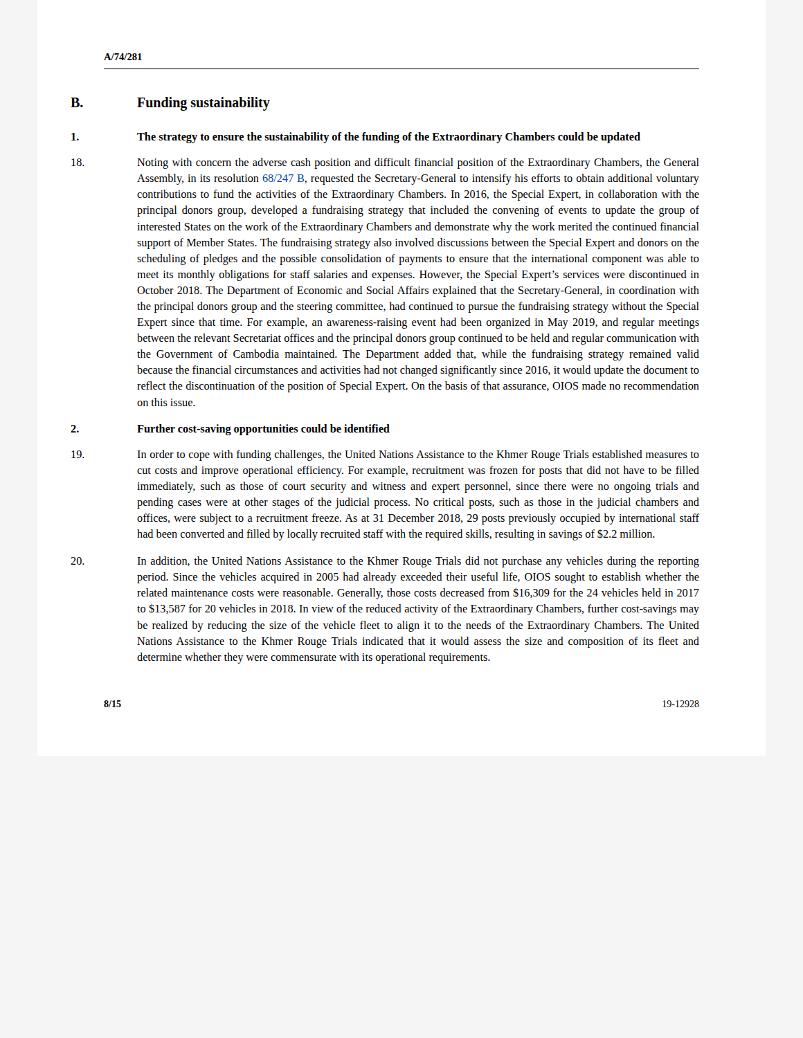A/74/281
B. Funding sustainability
1. The strategy to ensure the sustainability of the funding of the Extraordinary Chambers could be updated
18. Noting with concern the adverse cash position and difficult financial position of the Extraordinary Chambers, the General Assembly, in its resolution 68/247 B, requested the Secretary-General to intensify his efforts to obtain additional voluntary contributions to fund the activities of the Extraordinary Chambers. In 2016, the Special Expert, in collaboration with the principal donors group, developed a fundraising strategy that included the convening of events to update the group of interested States on the work of the Extraordinary Chambers and demonstrate why the work merited the continued financial support of Member States. The fundraising strategy also involved discussions between the Special Expert and donors on the scheduling of pledges and the possible consolidation of payments to ensure that the international component was able to meet its monthly obligations for staff salaries and expenses. However, the Special Expert’s services were discontinued in October 2018. The Department of Economic and Social Affairs explained that the Secretary-General, in coordination with the principal donors group and the steering committee, had continued to pursue the fundraising strategy without the Special Expert since that time. For example, an awareness-raising event had been organized in May 2019, and regular meetings between the relevant Secretariat offices and the principal donors group continued to be held and regular communication with the Government of Cambodia maintained. The Department added that, while the fundraising strategy remained valid because the financial circumstances and activities had not changed significantly since 2016, it would update the document to reflect the discontinuation of the position of Special Expert. On the basis of that assurance, OIOS made no recommendation on this issue.
2. Further cost-saving opportunities could be identified
19. In order to cope with funding challenges, the United Nations Assistance to the Khmer Rouge Trials established measures to cut costs and improve operational efficiency. For example, recruitment was frozen for posts that did not have to be filled immediately, such as those of court security and witness and expert personnel, since there were no ongoing trials and pending cases were at other stages of the judicial process. No critical posts, such as those in the judicial chambers and offices, were subject to a recruitment freeze. As at 31 December 2018, 29 posts previously occupied by international staff had been converted and filled by locally recruited staff with the required skills, resulting in savings of $2.2 million.
20. In addition, the United Nations Assistance to the Khmer Rouge Trials did not purchase any vehicles during the reporting period. Since the vehicles acquired in 2005 had already exceeded their useful life, OIOS sought to establish whether the related maintenance costs were reasonable. Generally, those costs decreased from $16,309 for the 24 vehicles held in 2017 to $13,587 for 20 vehicles in 2018. In view of the reduced activity of the Extraordinary Chambers, further cost-savings may be realized by reducing the size of the vehicle fleet to align it to the needs of the Extraordinary Chambers. The United Nations Assistance to the Khmer Rouge Trials indicated that it would assess the size and composition of its fleet and determine whether they were commensurate with its operational requirements.
8/15 19-12928